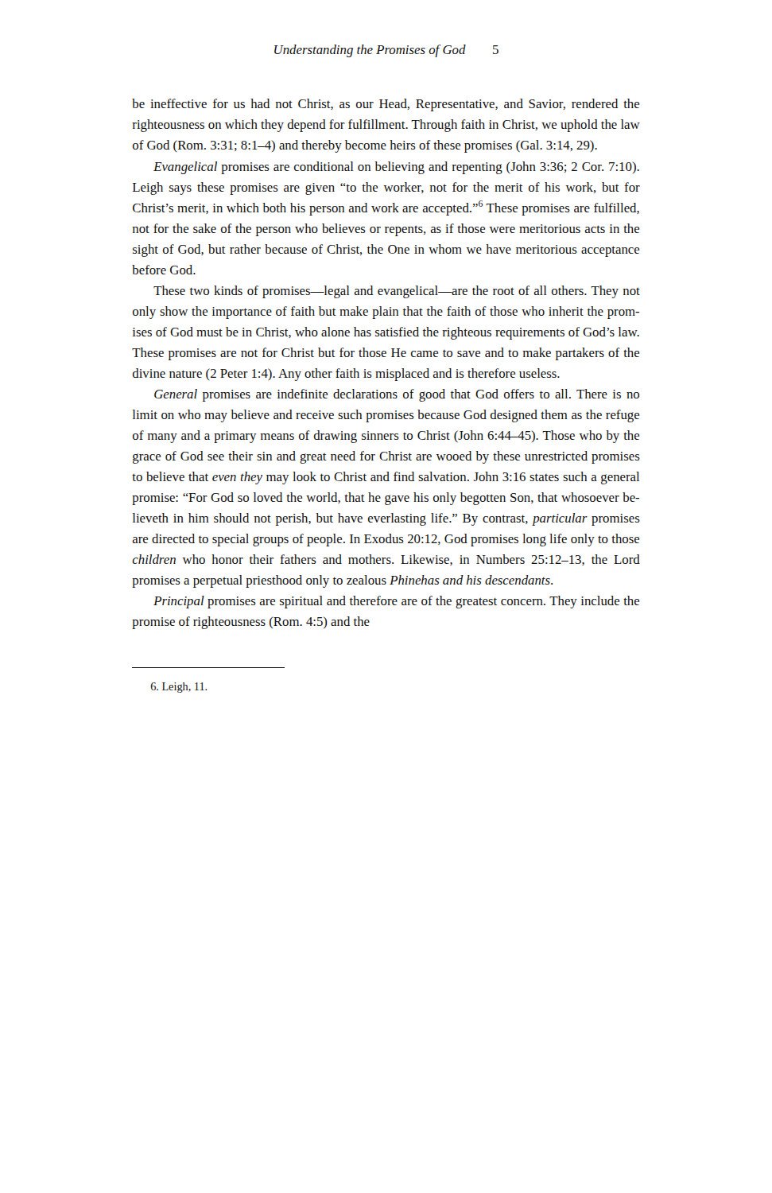Understanding the Promises of God 5
be ineffective for us had not Christ, as our Head, Representative, and Savior, rendered the righteousness on which they depend for fulfillment. Through faith in Christ, we uphold the law of God (Rom. 3:31; 8:1–4) and thereby become heirs of these promises (Gal. 3:14, 29).
Evangelical promises are conditional on believing and repenting (John 3:36; 2 Cor. 7:10). Leigh says these promises are given “to the worker, not for the merit of his work, but for Christ’s merit, in which both his person and work are accepted.”6 These promises are fulfilled, not for the sake of the person who believes or repents, as if those were meritorious acts in the sight of God, but rather because of Christ, the One in whom we have meritorious acceptance before God.
These two kinds of promises—legal and evangelical—are the root of all others. They not only show the importance of faith but make plain that the faith of those who inherit the promises of God must be in Christ, who alone has satisfied the righteous requirements of God’s law. These promises are not for Christ but for those He came to save and to make partakers of the divine nature (2 Peter 1:4). Any other faith is misplaced and is therefore useless.
General promises are indefinite declarations of good that God offers to all. There is no limit on who may believe and receive such promises because God designed them as the refuge of many and a primary means of drawing sinners to Christ (John 6:44–45). Those who by the grace of God see their sin and great need for Christ are wooed by these unrestricted promises to believe that even they may look to Christ and find salvation. John 3:16 states such a general promise: “For God so loved the world, that he gave his only begotten Son, that whosoever believeth in him should not perish, but have everlasting life.” By contrast, particular promises are directed to special groups of people. In Exodus 20:12, God promises long life only to those children who honor their fathers and mothers. Likewise, in Numbers 25:12–13, the Lord promises a perpetual priesthood only to zealous Phinehas and his descendants.
Principal promises are spiritual and therefore are of the greatest concern. They include the promise of righteousness (Rom. 4:5) and the
6. Leigh, 11.